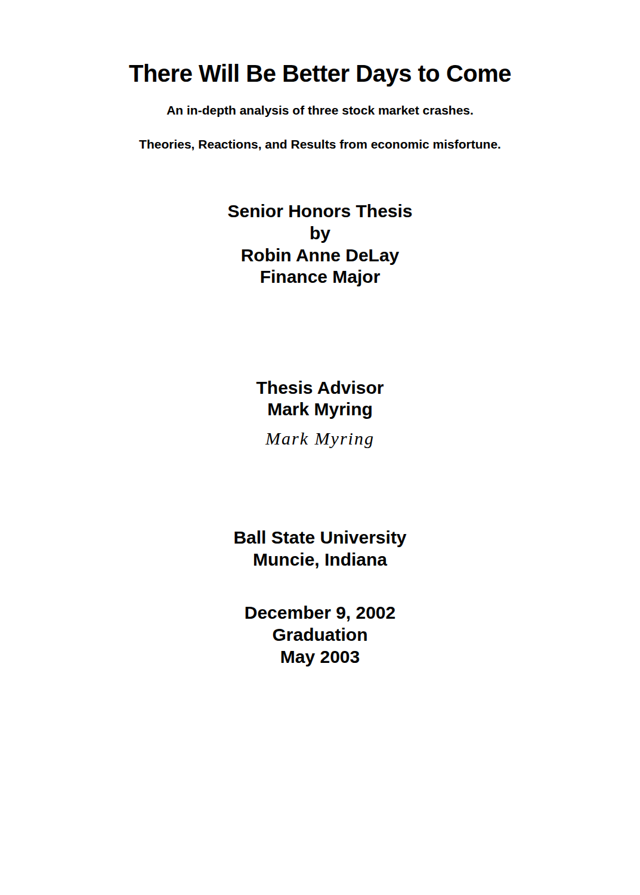There Will Be Better Days to Come
An in-depth analysis of three stock market crashes.
Theories, Reactions, and Results from economic misfortune.
Senior Honors Thesis
by
Robin Anne DeLay
Finance Major
Thesis Advisor
Mark Myring
Mark Myring
Ball State University
Muncie, Indiana
December 9, 2002
Graduation
May 2003